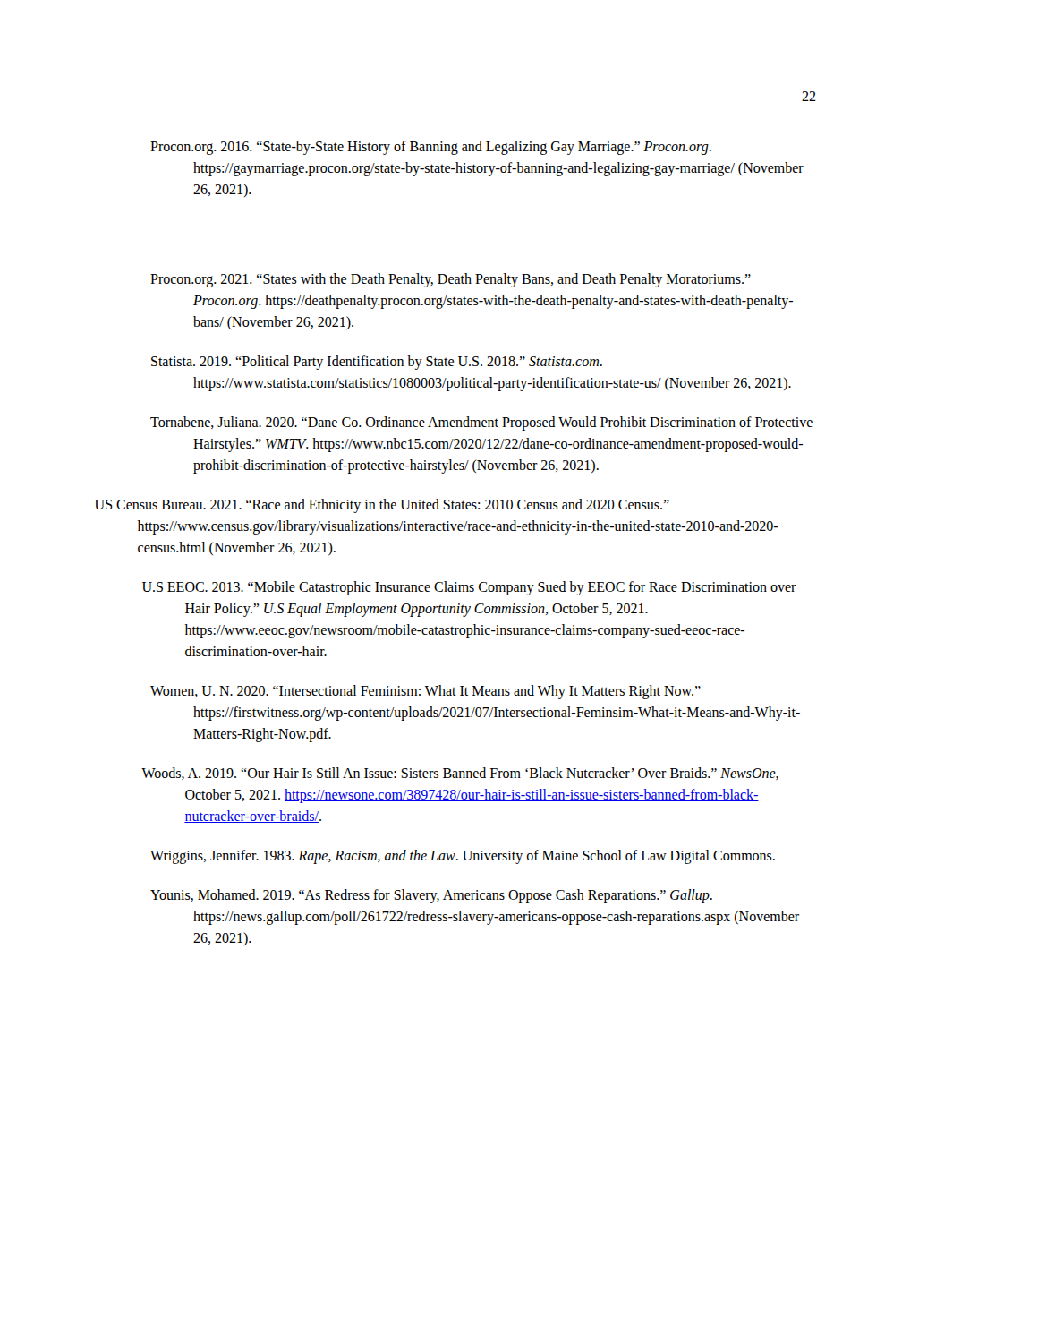22
Procon.org. 2016. “State-by-State History of Banning and Legalizing Gay Marriage.” Procon.org. https://gaymarriage.procon.org/state-by-state-history-of-banning-and-legalizing-gay-marriage/ (November 26, 2021).
Procon.org. 2021. “States with the Death Penalty, Death Penalty Bans, and Death Penalty Moratoriums.” Procon.org. https://deathpenalty.procon.org/states-with-the-death-penalty-and-states-with-death-penalty-bans/ (November 26, 2021).
Statista. 2019. “Political Party Identification by State U.S. 2018.” Statista.com. https://www.statista.com/statistics/1080003/political-party-identification-state-us/ (November 26, 2021).
Tornabene, Juliana. 2020. “Dane Co. Ordinance Amendment Proposed Would Prohibit Discrimination of Protective Hairstyles.” WMTV. https://www.nbc15.com/2020/12/22/dane-co-ordinance-amendment-proposed-would-prohibit-discrimination-of-protective-hairstyles/ (November 26, 2021).
US Census Bureau. 2021. “Race and Ethnicity in the United States: 2010 Census and 2020 Census.” https://www.census.gov/library/visualizations/interactive/race-and-ethnicity-in-the-united-state-2010-and-2020-census.html (November 26, 2021).
U.S EEOC. 2013. “Mobile Catastrophic Insurance Claims Company Sued by EEOC for Race Discrimination over Hair Policy.” U.S Equal Employment Opportunity Commission, October 5, 2021. https://www.eeoc.gov/newsroom/mobile-catastrophic-insurance-claims-company-sued-eeoc-race-discrimination-over-hair.
Women, U. N. 2020. “Intersectional Feminism: What It Means and Why It Matters Right Now.” https://firstwitness.org/wp-content/uploads/2021/07/Intersectional-Feminsim-What-it-Means-and-Why-it-Matters-Right-Now.pdf.
Woods, A. 2019. “Our Hair Is Still An Issue: Sisters Banned From ‘Black Nutcracker’ Over Braids.” NewsOne, October 5, 2021. https://newsone.com/3897428/our-hair-is-still-an-issue-sisters-banned-from-black-nutcracker-over-braids/.
Wriggins, Jennifer. 1983. Rape, Racism, and the Law. University of Maine School of Law Digital Commons.
Younis, Mohamed. 2019. “As Redress for Slavery, Americans Oppose Cash Reparations.” Gallup. https://news.gallup.com/poll/261722/redress-slavery-americans-oppose-cash-reparations.aspx (November 26, 2021).